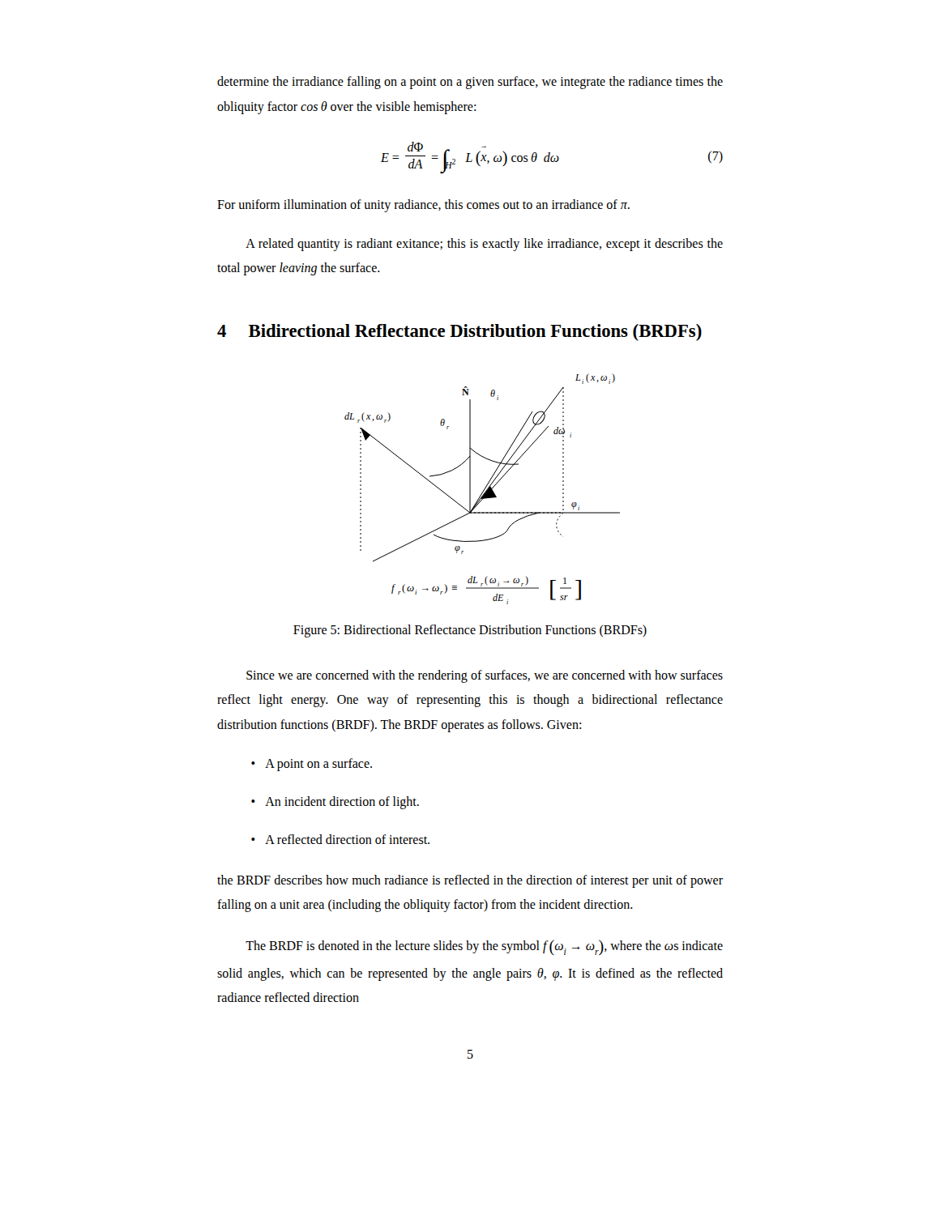determine the irradiance falling on a point on a given surface, we integrate the radiance times the obliquity factor cos θ over the visible hemisphere:
E = d Φ dA = ∫H 2 L (x, ω) cos θ dω
(7)
For uniform illumination of unity radiance, this comes out to an irradiance of π.
A related quantity is radiant exitance; this is exactly like irradiance, except it describes the total power leaving the surface.
4 Bidirectional Reflectance Distribution Functions (BRDFs)
L i ( x , ω i ) dL r ( x , ω r ) N̂ θ i θ r dω i φ i φ r f r ( ω i → ω r ) ≡ dL r ( ω i → ω r ) dE i [ 1 sr ]
Figure 5: Bidirectional Reflectance Distribution Functions (BRDFs)
Since we are concerned with the rendering of surfaces, we are concerned with how surfaces reflect light energy. One way of representing this is though a bidirectional reflectance distribution functions (BRDF). The BRDF operates as follows. Given:
A point on a surface.
An incident direction of light.
A reflected direction of interest.
the BRDF describes how much radiance is reflected in the direction of interest per unit of power falling on a unit area (including the obliquity factor) from the incident direction.
The BRDF is denoted in the lecture slides by the symbol f (ωi → ωr), where the ωs indicate solid angles, which can be represented by the angle pairs θ, φ. It is defined as the reflected radiance reflected direction
5